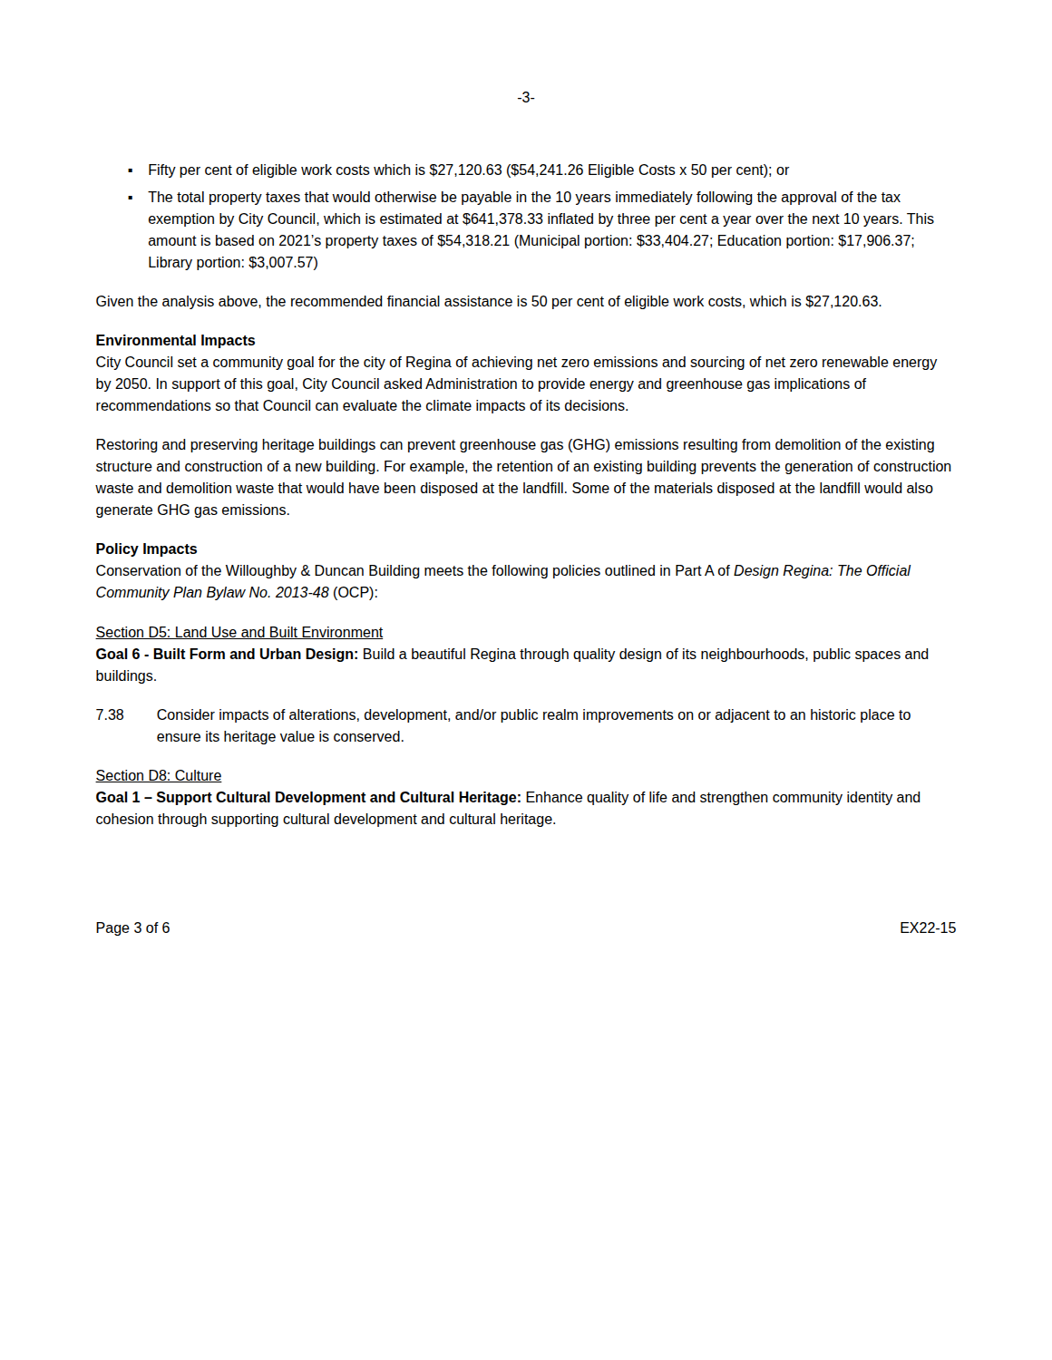-3-
Fifty per cent of eligible work costs which is $27,120.63 ($54,241.26 Eligible Costs x 50 per cent); or
The total property taxes that would otherwise be payable in the 10 years immediately following the approval of the tax exemption by City Council, which is estimated at $641,378.33 inflated by three per cent a year over the next 10 years. This amount is based on 2021’s property taxes of $54,318.21 (Municipal portion: $33,404.27; Education portion: $17,906.37; Library portion: $3,007.57)
Given the analysis above, the recommended financial assistance is 50 per cent of eligible work costs, which is $27,120.63.
Environmental Impacts
City Council set a community goal for the city of Regina of achieving net zero emissions and sourcing of net zero renewable energy by 2050. In support of this goal, City Council asked Administration to provide energy and greenhouse gas implications of recommendations so that Council can evaluate the climate impacts of its decisions.
Restoring and preserving heritage buildings can prevent greenhouse gas (GHG) emissions resulting from demolition of the existing structure and construction of a new building. For example, the retention of an existing building prevents the generation of construction waste and demolition waste that would have been disposed at the landfill. Some of the materials disposed at the landfill would also generate GHG gas emissions.
Policy Impacts
Conservation of the Willoughby & Duncan Building meets the following policies outlined in Part A of Design Regina: The Official Community Plan Bylaw No. 2013-48 (OCP):
Section D5: Land Use and Built Environment
Goal 6 - Built Form and Urban Design: Build a beautiful Regina through quality design of its neighbourhoods, public spaces and buildings.
7.38
Consider impacts of alterations, development, and/or public realm improvements on or adjacent to an historic place to ensure its heritage value is conserved.
Section D8: Culture
Goal 1 – Support Cultural Development and Cultural Heritage: Enhance quality of life and strengthen community identity and cohesion through supporting cultural development and cultural heritage.
Page 3 of 6 EX22-15